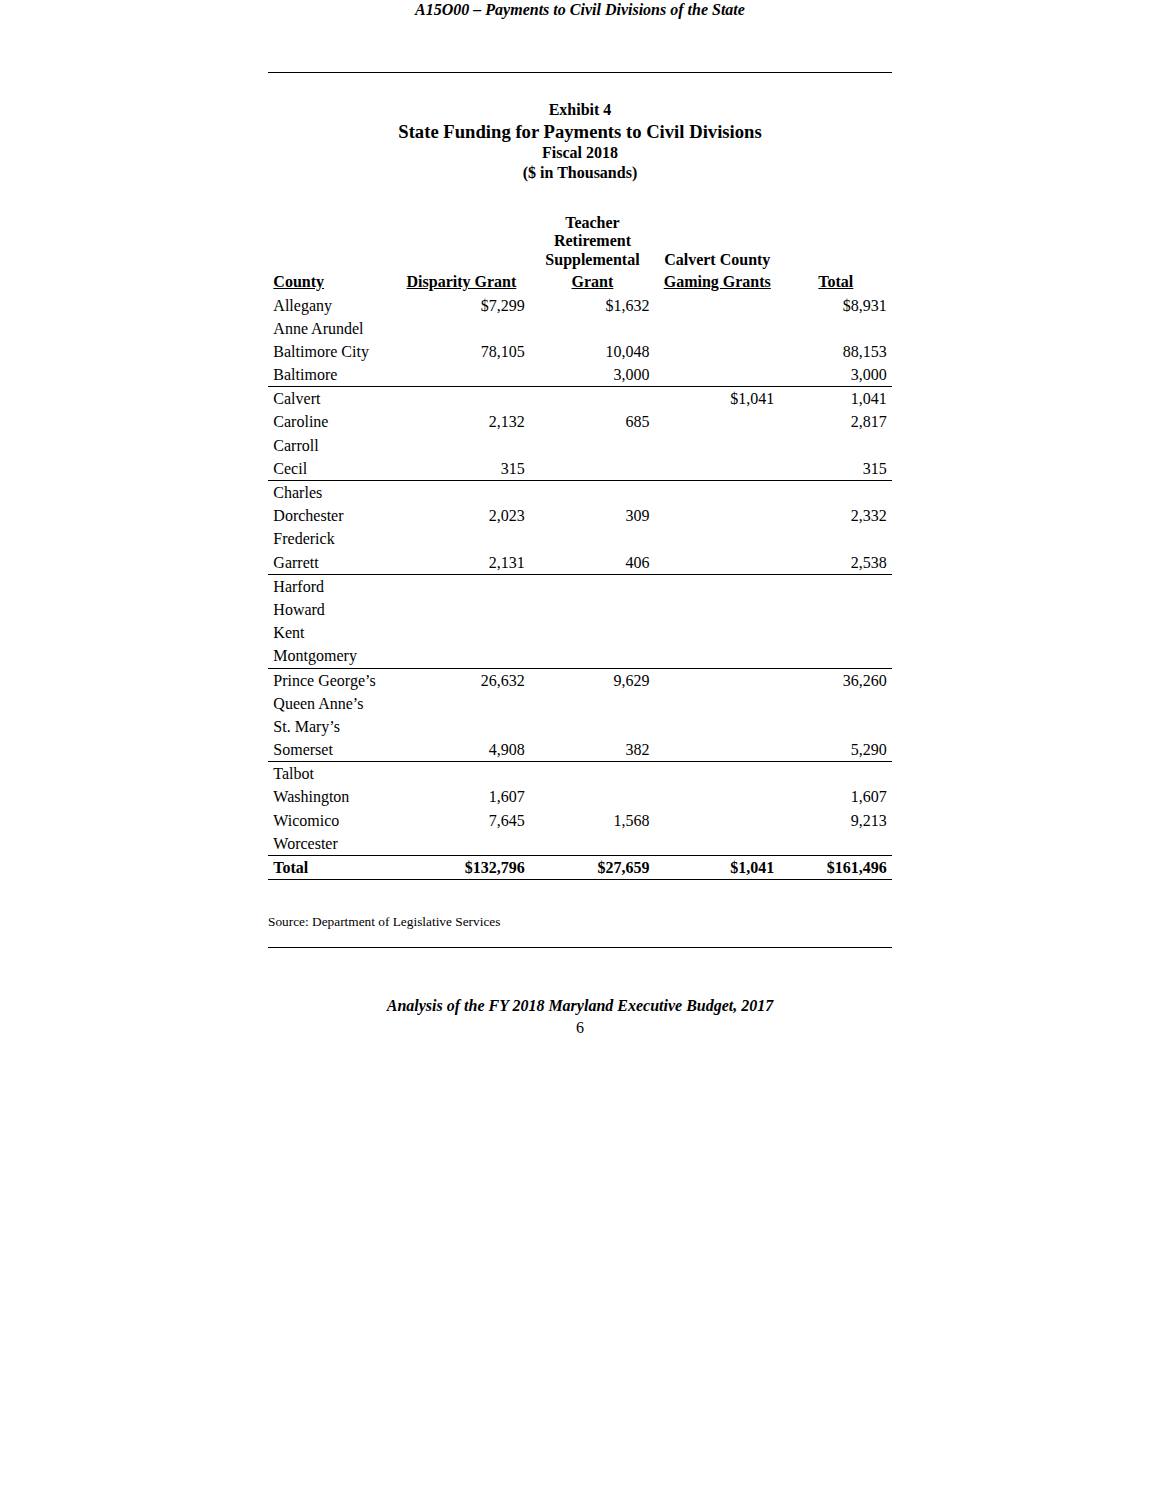A15O00 – Payments to Civil Divisions of the State
Exhibit 4
State Funding for Payments to Civil Divisions
Fiscal 2018
($ in Thousands)
| | | Teacher Retirement Supplemental | Calvert County | |
| --- | --- | --- | --- | --- |
| County | Disparity Grant | Grant | Gaming Grants | Total |
| Allegany | $7,299 | $1,632 | | $8,931 |
| Anne Arundel | | | | |
| Baltimore City | 78,105 | 10,048 | | 88,153 |
| Baltimore | | 3,000 | | 3,000 |
| Calvert | | | $1,041 | 1,041 |
| Caroline | 2,132 | 685 | | 2,817 |
| Carroll | | | | |
| Cecil | 315 | | | 315 |
| Charles | | | | |
| Dorchester | 2,023 | 309 | | 2,332 |
| Frederick | | | | |
| Garrett | 2,131 | 406 | | 2,538 |
| Harford | | | | |
| Howard | | | | |
| Kent | | | | |
| Montgomery | | | | |
| Prince George’s | 26,632 | 9,629 | | 36,260 |
| Queen Anne’s | | | | |
| St. Mary’s | | | | |
| Somerset | 4,908 | 382 | | 5,290 |
| Talbot | | | | |
| Washington | 1,607 | | | 1,607 |
| Wicomico | 7,645 | 1,568 | | 9,213 |
| Worcester | | | | |
| Total | $132,796 | $27,659 | $1,041 | $161,496 |
Source: Department of Legislative Services
Analysis of the FY 2018 Maryland Executive Budget, 2017
6